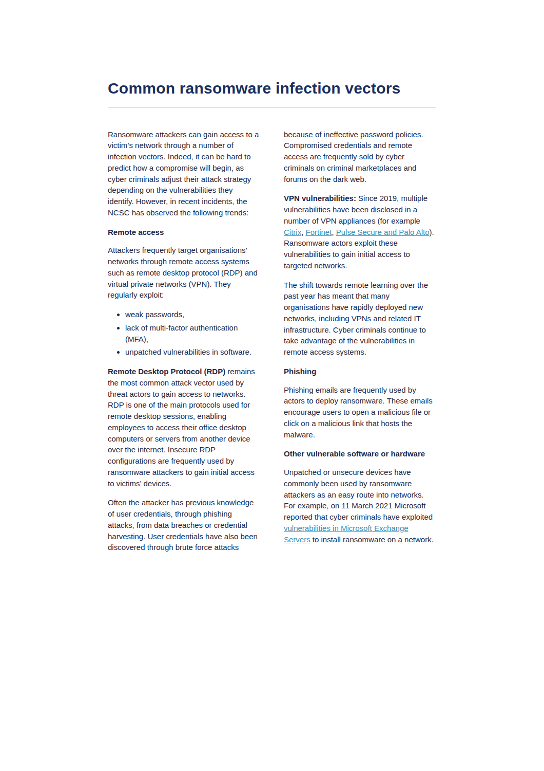Common ransomware infection vectors
Ransomware attackers can gain access to a victim’s network through a number of infection vectors. Indeed, it can be hard to predict how a compromise will begin, as cyber criminals adjust their attack strategy depending on the vulnerabilities they identify. However, in recent incidents, the NCSC has observed the following trends:
Remote access
Attackers frequently target organisations’ networks through remote access systems such as remote desktop protocol (RDP) and virtual private networks (VPN). They regularly exploit:
weak passwords,
lack of multi-factor authentication (MFA),
unpatched vulnerabilities in software.
Remote Desktop Protocol (RDP) remains the most common attack vector used by threat actors to gain access to networks. RDP is one of the main protocols used for remote desktop sessions, enabling employees to access their office desktop computers or servers from another device over the internet. Insecure RDP configurations are frequently used by ransomware attackers to gain initial access to victims’ devices.
Often the attacker has previous knowledge of user credentials, through phishing attacks, from data breaches or credential harvesting. User credentials have also been discovered through brute force attacks because of ineffective password policies. Compromised credentials and remote access are frequently sold by cyber criminals on criminal marketplaces and forums on the dark web.
VPN vulnerabilities: Since 2019, multiple vulnerabilities have been disclosed in a number of VPN appliances (for example Citrix, Fortinet, Pulse Secure and Palo Alto). Ransomware actors exploit these vulnerabilities to gain initial access to targeted networks.
The shift towards remote learning over the past year has meant that many organisations have rapidly deployed new networks, including VPNs and related IT infrastructure. Cyber criminals continue to take advantage of the vulnerabilities in remote access systems.
Phishing
Phishing emails are frequently used by actors to deploy ransomware. These emails encourage users to open a malicious file or click on a malicious link that hosts the malware.
Other vulnerable software or hardware
Unpatched or unsecure devices have commonly been used by ransomware attackers as an easy route into networks. For example, on 11 March 2021 Microsoft reported that cyber criminals have exploited vulnerabilities in Microsoft Exchange Servers to install ransomware on a network.